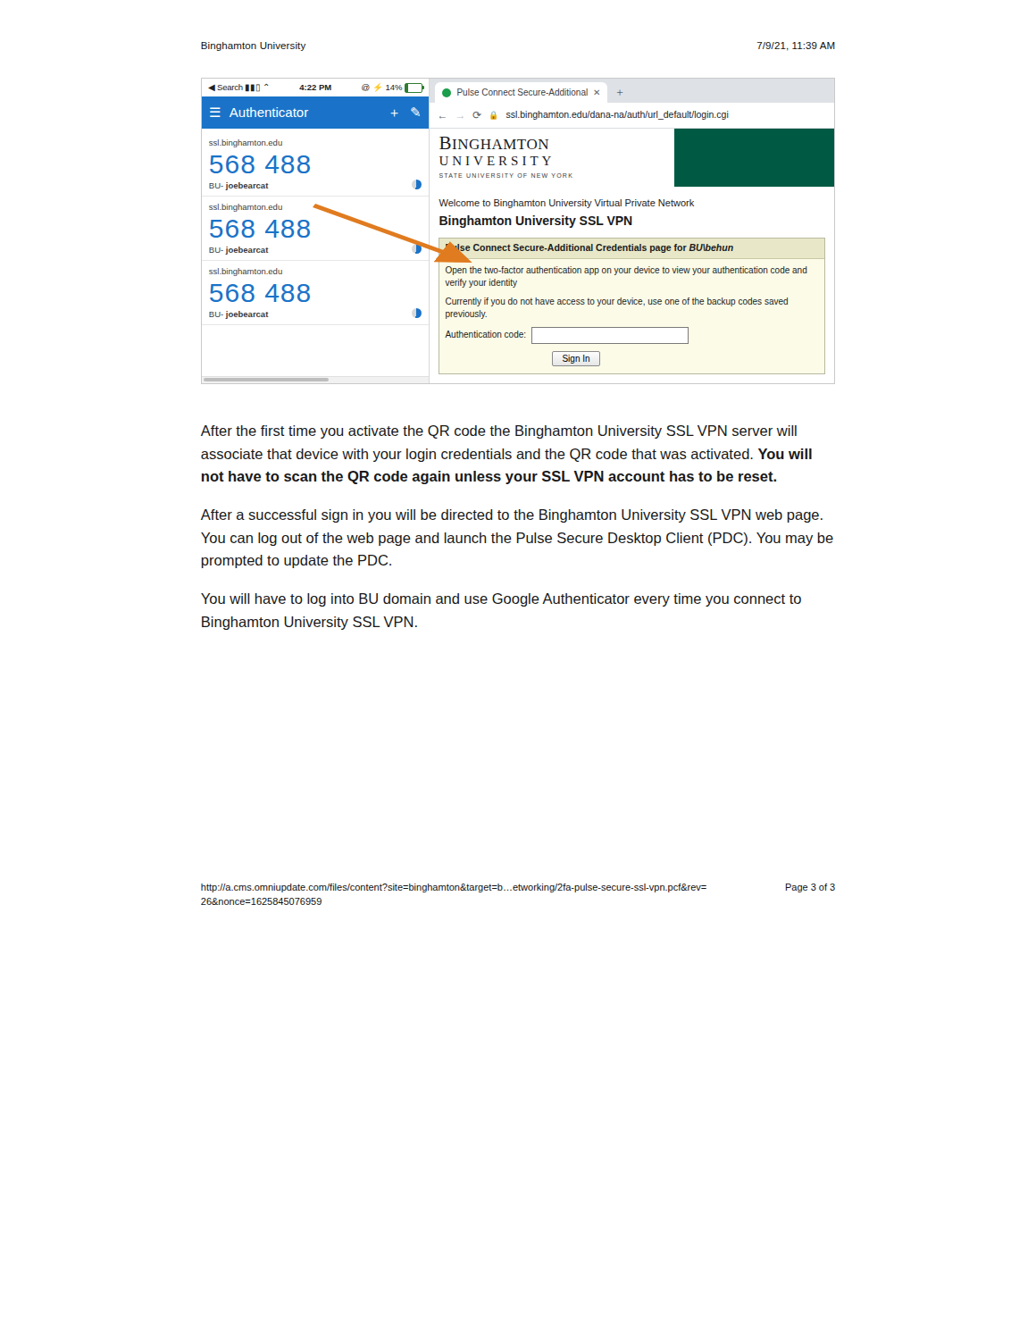Binghamton University
7/9/21, 11:39 AM
◀ Search ▮▮▯ ⌃ 4:22 PM @ ⚡ 14%
☰ Authenticator ＋ ✎
ssl.binghamton.edu
568 488
BU- joebearcat
ssl.binghamton.edu
568 488
BU- joebearcat
ssl.binghamton.edu
568 488
BU- joebearcat
Pulse Connect Secure-Additional ✕
＋
← → ⟳ 🔒 ssl.binghamton.edu/dana-na/auth/url_default/login.cgi
BINGHAMTON
UNIVERSITY
STATE UNIVERSITY OF NEW YORK
Welcome to Binghamton University Virtual Private Network
Binghamton University SSL VPN
Pulse Connect Secure-Additional Credentials page for BU\behun
Open the two-factor authentication app on your device to view your authentication code and verify your identity
Currently if you do not have access to your device, use one of the backup codes saved previously.
Authentication code:
Sign In
After the first time you activate the QR code the Binghamton University SSL VPN server will associate that device with your login credentials and the QR code that was activated. You will not have to scan the QR code again unless your SSL VPN account has to be reset.
After a successful sign in you will be directed to the Binghamton University SSL VPN web page. You can log out of the web page and launch the Pulse Secure Desktop Client (PDC). You may be prompted to update the PDC.
You will have to log into BU domain and use Google Authenticator every time you connect to Binghamton University SSL VPN.
http://a.cms.omniupdate.com/files/content?site=binghamton&target=b…etworking/2fa-pulse-secure-ssl-vpn.pcf&rev=26&nonce=1625845076959
Page 3 of 3